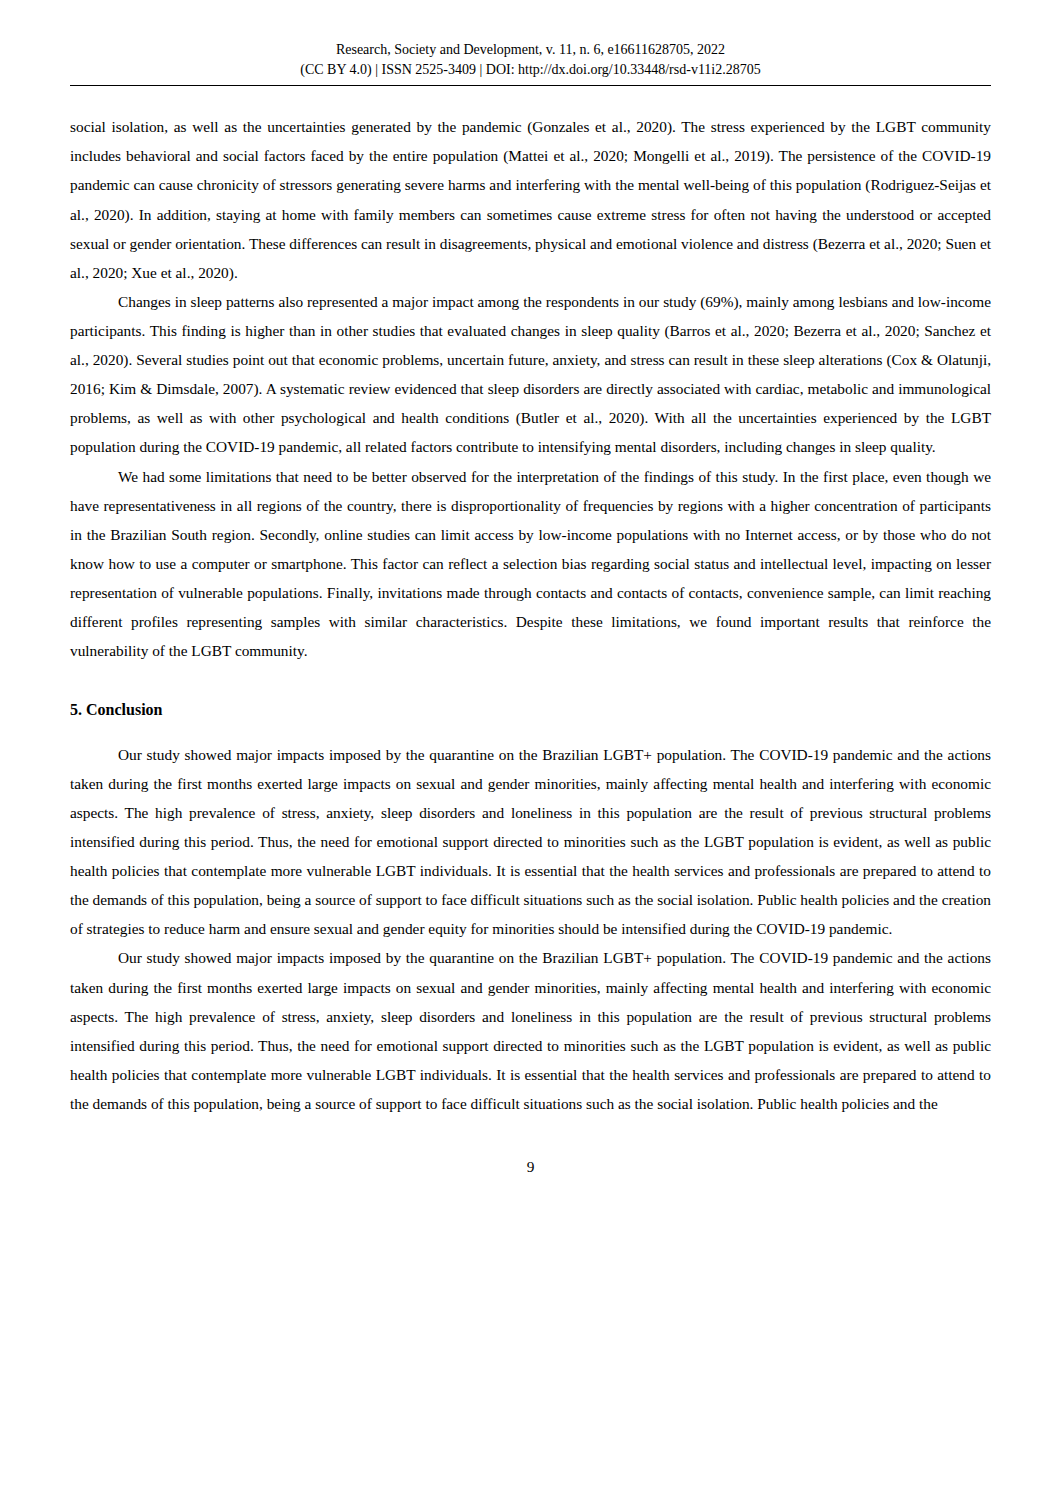Research, Society and Development, v. 11, n. 6, e16611628705, 2022 (CC BY 4.0) | ISSN 2525-3409 | DOI: http://dx.doi.org/10.33448/rsd-v11i2.28705
social isolation, as well as the uncertainties generated by the pandemic (Gonzales et al., 2020). The stress experienced by the LGBT community includes behavioral and social factors faced by the entire population (Mattei et al., 2020; Mongelli et al., 2019). The persistence of the COVID-19 pandemic can cause chronicity of stressors generating severe harms and interfering with the mental well-being of this population (Rodriguez-Seijas et al., 2020). In addition, staying at home with family members can sometimes cause extreme stress for often not having the understood or accepted sexual or gender orientation. These differences can result in disagreements, physical and emotional violence and distress (Bezerra et al., 2020; Suen et al., 2020; Xue et al., 2020).
Changes in sleep patterns also represented a major impact among the respondents in our study (69%), mainly among lesbians and low-income participants. This finding is higher than in other studies that evaluated changes in sleep quality (Barros et al., 2020; Bezerra et al., 2020; Sanchez et al., 2020). Several studies point out that economic problems, uncertain future, anxiety, and stress can result in these sleep alterations (Cox & Olatunji, 2016; Kim & Dimsdale, 2007). A systematic review evidenced that sleep disorders are directly associated with cardiac, metabolic and immunological problems, as well as with other psychological and health conditions (Butler et al., 2020). With all the uncertainties experienced by the LGBT population during the COVID-19 pandemic, all related factors contribute to intensifying mental disorders, including changes in sleep quality.
We had some limitations that need to be better observed for the interpretation of the findings of this study. In the first place, even though we have representativeness in all regions of the country, there is disproportionality of frequencies by regions with a higher concentration of participants in the Brazilian South region. Secondly, online studies can limit access by low-income populations with no Internet access, or by those who do not know how to use a computer or smartphone. This factor can reflect a selection bias regarding social status and intellectual level, impacting on lesser representation of vulnerable populations. Finally, invitations made through contacts and contacts of contacts, convenience sample, can limit reaching different profiles representing samples with similar characteristics. Despite these limitations, we found important results that reinforce the vulnerability of the LGBT community.
5. Conclusion
Our study showed major impacts imposed by the quarantine on the Brazilian LGBT+ population. The COVID-19 pandemic and the actions taken during the first months exerted large impacts on sexual and gender minorities, mainly affecting mental health and interfering with economic aspects. The high prevalence of stress, anxiety, sleep disorders and loneliness in this population are the result of previous structural problems intensified during this period. Thus, the need for emotional support directed to minorities such as the LGBT population is evident, as well as public health policies that contemplate more vulnerable LGBT individuals. It is essential that the health services and professionals are prepared to attend to the demands of this population, being a source of support to face difficult situations such as the social isolation. Public health policies and the creation of strategies to reduce harm and ensure sexual and gender equity for minorities should be intensified during the COVID-19 pandemic.
Our study showed major impacts imposed by the quarantine on the Brazilian LGBT+ population. The COVID-19 pandemic and the actions taken during the first months exerted large impacts on sexual and gender minorities, mainly affecting mental health and interfering with economic aspects. The high prevalence of stress, anxiety, sleep disorders and loneliness in this population are the result of previous structural problems intensified during this period. Thus, the need for emotional support directed to minorities such as the LGBT population is evident, as well as public health policies that contemplate more vulnerable LGBT individuals. It is essential that the health services and professionals are prepared to attend to the demands of this population, being a source of support to face difficult situations such as the social isolation. Public health policies and the
9